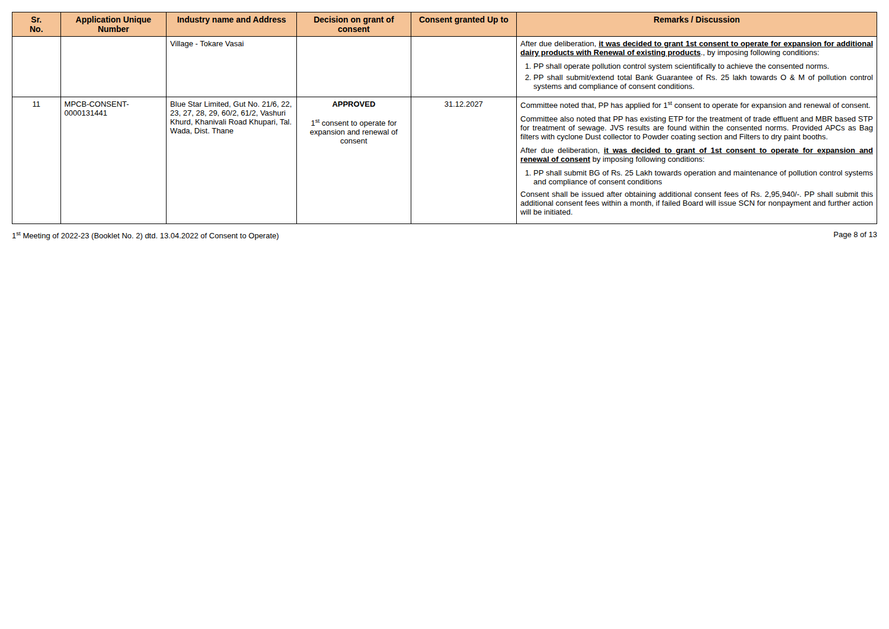| Sr. No. | Application Unique Number | Industry name and Address | Decision on grant of consent | Consent granted Up to | Remarks / Discussion |
| --- | --- | --- | --- | --- | --- |
| | | Village - Tokare Vasai | | | After due deliberation, it was decided to grant 1st consent to operate for expansion for additional dairy products with Renewal of existing products ., by imposing following conditions: PP shall operate pollution control system scientifically to achieve the consented norms. PP shall submit/extend total Bank Guarantee of Rs. 25 lakh towards O & M of pollution control systems and compliance of consent conditions. |
| 11 | MPCB-CONSENT-0000131441 | Blue Star Limited, Gut No. 21/6, 22, 23, 27, 28, 29, 60/2, 61/2, Vashuri Khurd, Khanivali Road Khupari, Tal. Wada, Dist. Thane | APPROVED 1 st consent to operate for expansion and renewal of consent | 31.12.2027 | Committee noted that, PP has applied for 1 st consent to operate for expansion and renewal of consent. Committee also noted that PP has existing ETP for the treatment of trade effluent and MBR based STP for treatment of sewage. JVS results are found within the consented norms. Provided APCs as Bag filters with cyclone Dust collector to Powder coating section and Filters to dry paint booths. After due deliberation, it was decided to grant of 1st consent to operate for expansion and renewal of consent by imposing following conditions: PP shall submit BG of Rs. 25 Lakh towards operation and maintenance of pollution control systems and compliance of consent conditions Consent shall be issued after obtaining additional consent fees of Rs. 2,95,940/-. PP shall submit this additional consent fees within a month, if failed Board will issue SCN for nonpayment and further action will be initiated. |
1st Meeting of 2022-23 (Booklet No. 2) dtd. 13.04.2022 of Consent to Operate) Page 8 of 13